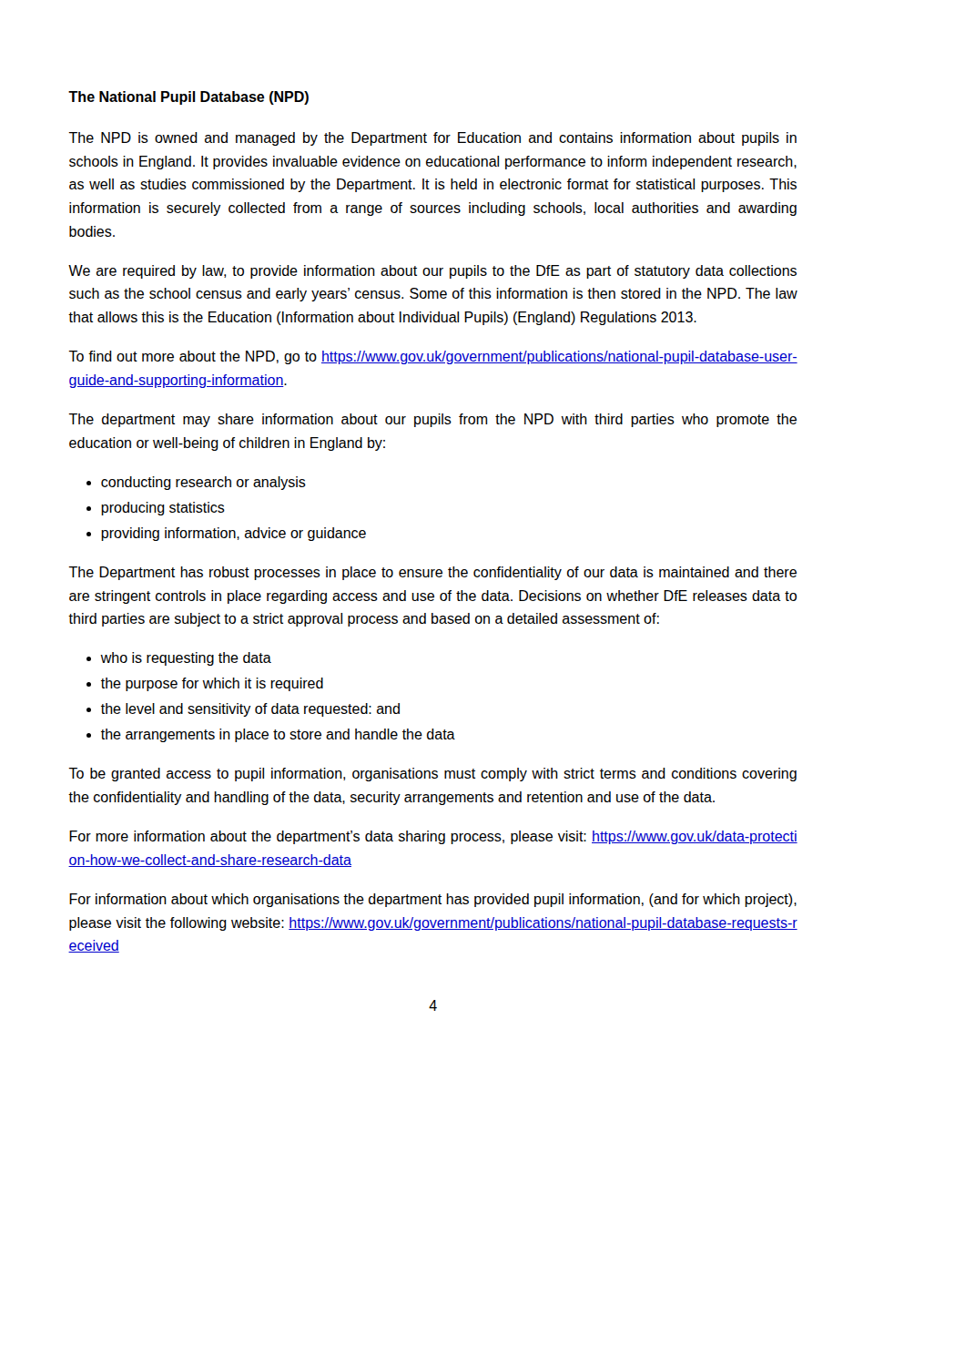The National Pupil Database (NPD)
The NPD is owned and managed by the Department for Education and contains information about pupils in schools in England. It provides invaluable evidence on educational performance to inform independent research, as well as studies commissioned by the Department. It is held in electronic format for statistical purposes. This information is securely collected from a range of sources including schools, local authorities and awarding bodies.
We are required by law, to provide information about our pupils to the DfE as part of statutory data collections such as the school census and early years’ census. Some of this information is then stored in the NPD. The law that allows this is the Education (Information about Individual Pupils) (England) Regulations 2013.
To find out more about the NPD, go to https://www.gov.uk/government/publications/national-pupil-database-user-guide-and-supporting-information.
The department may share information about our pupils from the NPD with third parties who promote the education or well-being of children in England by:
conducting research or analysis
producing statistics
providing information, advice or guidance
The Department has robust processes in place to ensure the confidentiality of our data is maintained and there are stringent controls in place regarding access and use of the data. Decisions on whether DfE releases data to third parties are subject to a strict approval process and based on a detailed assessment of:
who is requesting the data
the purpose for which it is required
the level and sensitivity of data requested: and
the arrangements in place to store and handle the data
To be granted access to pupil information, organisations must comply with strict terms and conditions covering the confidentiality and handling of the data, security arrangements and retention and use of the data.
For more information about the department’s data sharing process, please visit: https://www.gov.uk/data-protection-how-we-collect-and-share-research-data
For information about which organisations the department has provided pupil information, (and for which project), please visit the following website: https://www.gov.uk/government/publications/national-pupil-database-requests-received
4